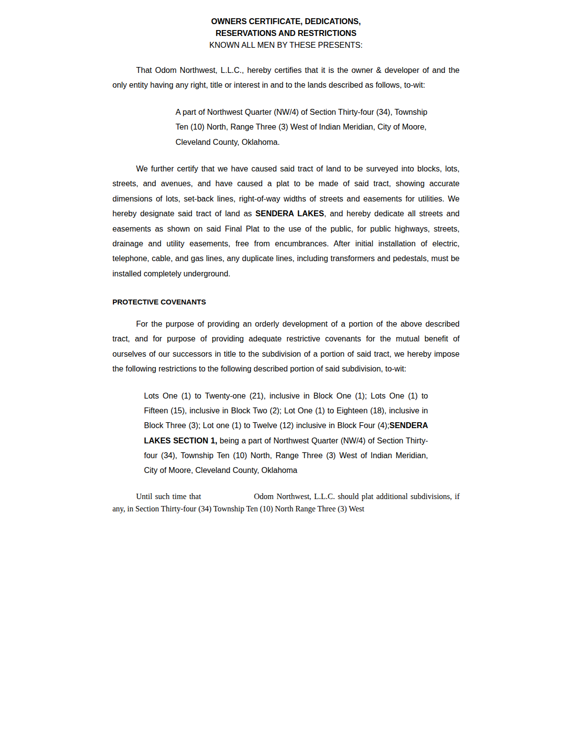OWNERS CERTIFICATE, DEDICATIONS,
RESERVATIONS AND RESTRICTIONS KNOWN ALL MEN BY THESE PRESENTS:
That Odom Northwest, L.L.C., hereby certifies that it is the owner & developer of and the only entity having any right, title or interest in and to the lands described as follows, to-wit:
A part of Northwest Quarter (NW/4) of Section Thirty-four (34), Township Ten (10) North, Range Three (3) West of Indian Meridian, City of Moore, Cleveland County, Oklahoma.
We further certify that we have caused said tract of land to be surveyed into blocks, lots, streets, and avenues, and have caused a plat to be made of said tract, showing accurate dimensions of lots, set-back lines, right-of-way widths of streets and easements for utilities. We hereby designate said tract of land as SENDERA LAKES, and hereby dedicate all streets and easements as shown on said Final Plat to the use of the public, for public highways, streets, drainage and utility easements, free from encumbrances. After initial installation of electric, telephone, cable, and gas lines, any duplicate lines, including transformers and pedestals, must be installed completely underground.
PROTECTIVE COVENANTS
For the purpose of providing an orderly development of a portion of the above described tract, and for purpose of providing adequate restrictive covenants for the mutual benefit of ourselves of our successors in title to the subdivision of a portion of said tract, we hereby impose the following restrictions to the following described portion of said subdivision, to-wit:
Lots One (1) to Twenty-one (21), inclusive in Block One (1); Lots One (1) to Fifteen (15), inclusive in Block Two (2); Lot One (1) to Eighteen (18), inclusive in Block Three (3); Lot one (1) to Twelve (12) inclusive in Block Four (4);SENDERA LAKES SECTION 1, being a part of Northwest Quarter (NW/4) of Section Thirty-four (34), Township Ten (10) North, Range Three (3) West of Indian Meridian, City of Moore, Cleveland County, Oklahoma
Until such time that Odom Northwest, L.L.C. should plat additional subdivisions, if any, in Section Thirty-four (34) Township Ten (10) North Range Three (3) West